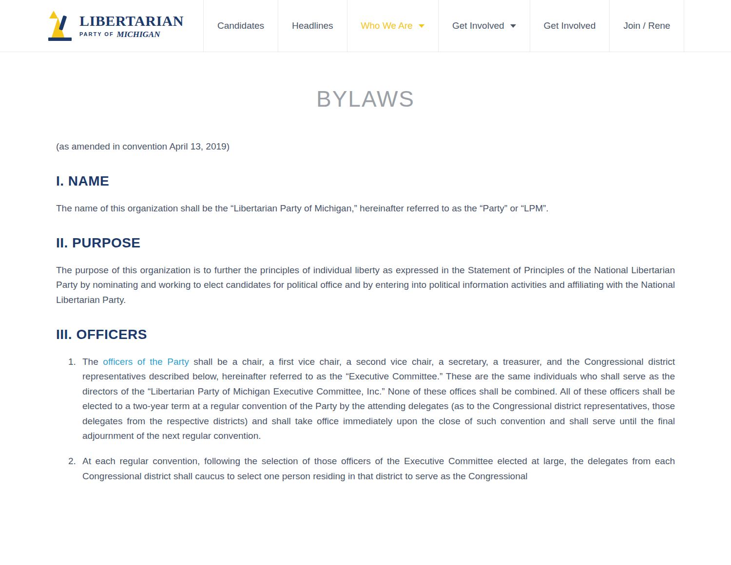LIBERTARIAN PARTY OF MICHIGAN Candidates Headlines Who We Are Get Involved Get Involved Join / Rene
BYLAWS
(as amended in convention April 13, 2019)
I. NAME
The name of this organization shall be the “Libertarian Party of Michigan,” hereinafter referred to as the “Party” or “LPM”.
II. PURPOSE
The purpose of this organization is to further the principles of individual liberty as expressed in the Statement of Principles of the National Libertarian Party by nominating and working to elect candidates for political office and by entering into political information activities and affiliating with the National Libertarian Party.
III. OFFICERS
The officers of the Party shall be a chair, a first vice chair, a second vice chair, a secretary, a treasurer, and the Congressional district representatives described below, hereinafter referred to as the “Executive Committee.” These are the same individuals who shall serve as the directors of the “Libertarian Party of Michigan Executive Committee, Inc.” None of these offices shall be combined. All of these officers shall be elected to a two-year term at a regular convention of the Party by the attending delegates (as to the Congressional district representatives, those delegates from the respective districts) and shall take office immediately upon the close of such convention and shall serve until the final adjournment of the next regular convention.
At each regular convention, following the selection of those officers of the Executive Committee elected at large, the delegates from each Congressional district shall caucus to select one person residing in that district to serve as the Congressional